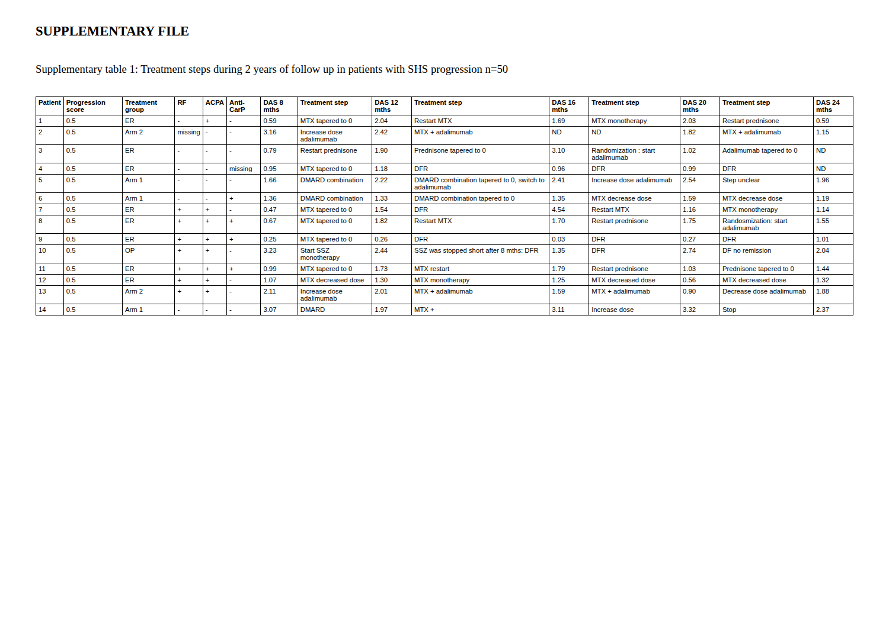SUPPLEMENTARY FILE
Supplementary table 1: Treatment steps during 2 years of follow up in patients with SHS progression n=50
| Patient | Progression score | Treatment group | RF | ACPA | Anti-CarP | DAS 8 mths | Treatment step | DAS 12 mths | Treatment step | DAS 16 mths | Treatment step | DAS 20 mths | Treatment step | DAS 24 mths |
| --- | --- | --- | --- | --- | --- | --- | --- | --- | --- | --- | --- | --- | --- | --- |
| 1 | 0.5 | ER | - | + | - | 0.59 | MTX tapered to 0 | 2.04 | Restart MTX | 1.69 | MTX monotherapy | 2.03 | Restart prednisone | 0.59 |
| 2 | 0.5 | Arm 2 | missing | - | - | 3.16 | Increase dose adalimumab | 2.42 | MTX + adalimumab | ND | ND | 1.82 | MTX + adalimumab | 1.15 |
| 3 | 0.5 | ER | - | - | - | 0.79 | Restart prednisone | 1.90 | Prednisone tapered to 0 | 3.10 | Randomization : start adalimumab | 1.02 | Adalimumab tapered to 0 | ND |
| 4 | 0.5 | ER | - | - | missing | 0.95 | MTX tapered to 0 | 1.18 | DFR | 0.96 | DFR | 0.99 | DFR | ND |
| 5 | 0.5 | Arm 1 | - | - | - | 1.66 | DMARD combination | 2.22 | DMARD combination tapered to 0, switch to adalimumab | 2.41 | Increase dose adalimumab | 2.54 | Step unclear | 1.96 |
| 6 | 0.5 | Arm 1 | - | - | + | 1.36 | DMARD combination | 1.33 | DMARD combination tapered to 0 | 1.35 | MTX decrease dose | 1.59 | MTX decrease dose | 1.19 |
| 7 | 0.5 | ER | + | + | - | 0.47 | MTX tapered to 0 | 1.54 | DFR | 4.54 | Restart MTX | 1.16 | MTX monotherapy | 1.14 |
| 8 | 0.5 | ER | + | + | + | 0.67 | MTX tapered to 0 | 1.82 | Restart MTX | 1.70 | Restart prednisone | 1.75 | Randosmization: start adalimumab | 1.55 |
| 9 | 0.5 | ER | + | + | + | 0.25 | MTX tapered to 0 | 0.26 | DFR | 0.03 | DFR | 0.27 | DFR | 1.01 |
| 10 | 0.5 | OP | + | + | - | 3.23 | Start SSZ monotherapy | 2.44 | SSZ was stopped short after 8 mths: DFR | 1.35 | DFR | 2.74 | DF no remission | 2.04 |
| 11 | 0.5 | ER | + | + | + | 0.99 | MTX tapered to 0 | 1.73 | MTX restart | 1.79 | Restart prednisone | 1.03 | Prednisone tapered to 0 | 1.44 |
| 12 | 0.5 | ER | + | + | - | 1.07 | MTX decreased dose | 1.30 | MTX monotherapy | 1.25 | MTX decreased dose | 0.56 | MTX decreased dose | 1.32 |
| 13 | 0.5 | Arm 2 | + | + | - | 2.11 | Increase dose adalimumab | 2.01 | MTX + adalimumab | 1.59 | MTX + adalimumab | 0.90 | Decrease dose adalimumab | 1.88 |
| 14 | 0.5 | Arm 1 | - | - | - | 3.07 | DMARD | 1.97 | MTX + | 3.11 | Increase dose | 3.32 | Stop | 2.37 |